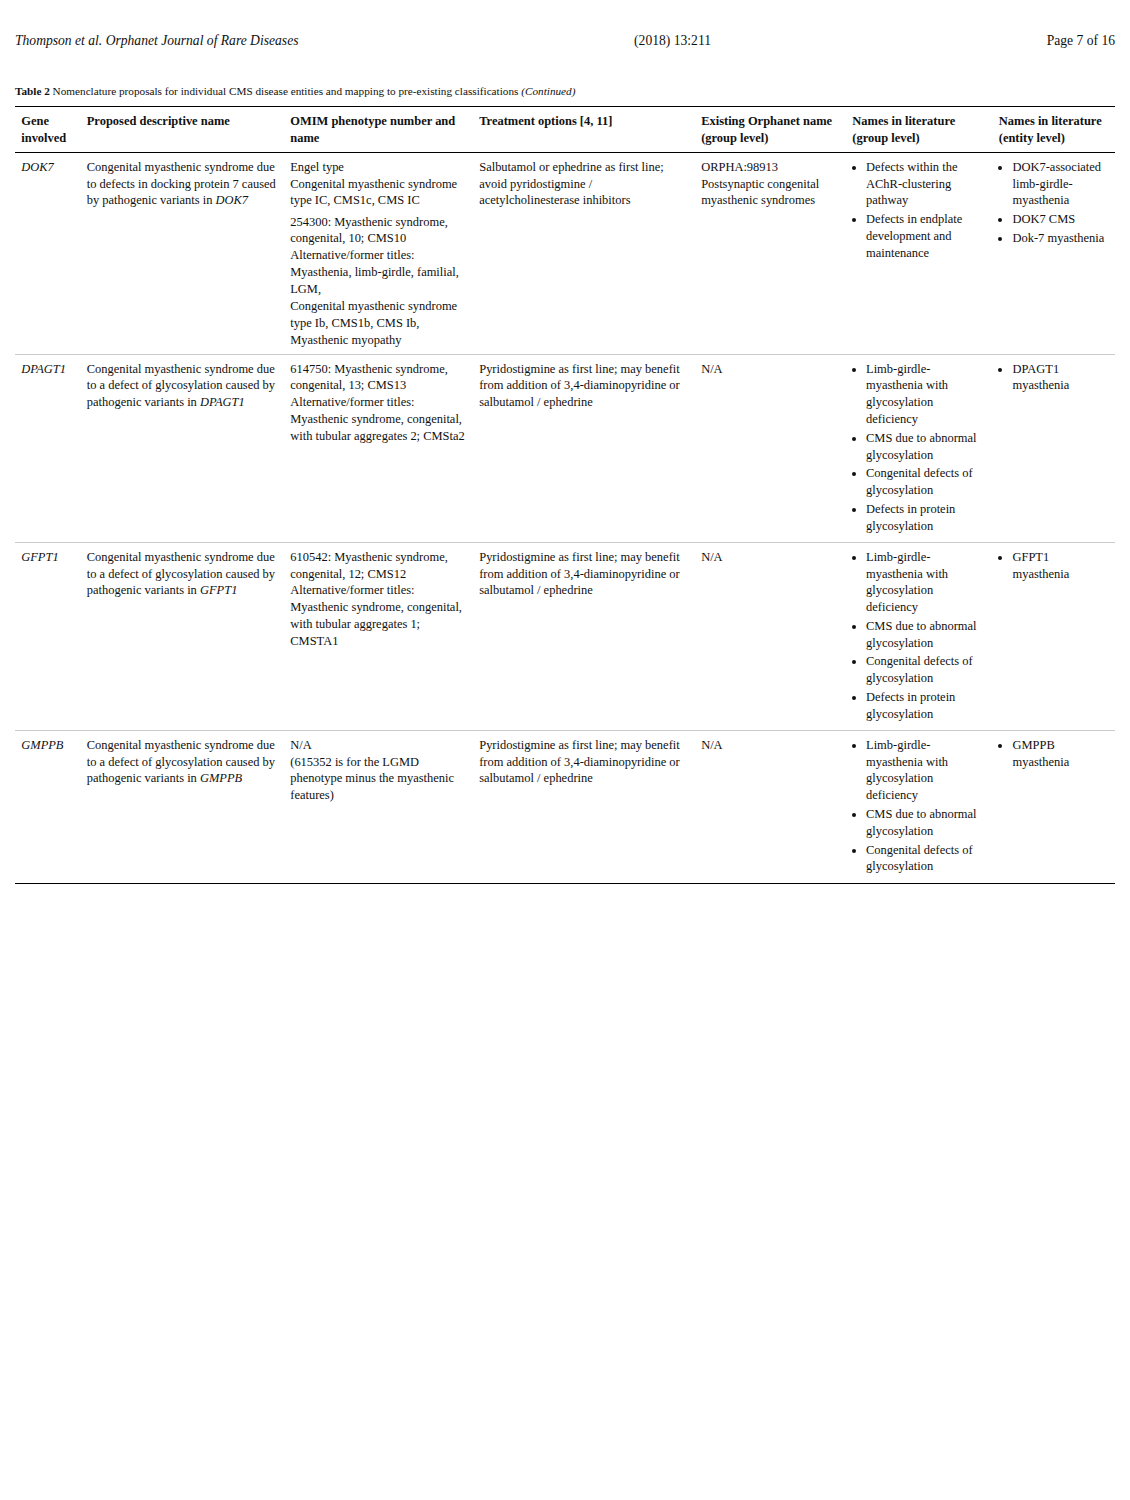Thompson et al. Orphanet Journal of Rare Diseases (2018) 13:211 Page 7 of 16
Table 2 Nomenclature proposals for individual CMS disease entities and mapping to pre-existing classifications (Continued)
| Gene involved | Proposed descriptive name | OMIM phenotype number and name | Treatment options [4, 11] | Existing Orphanet name (group level) | Names in literature (group level) | Names in literature (entity level) |
| --- | --- | --- | --- | --- | --- | --- |
| DOK7 | Congenital myasthenic syndrome due to defects in docking protein 7 caused by pathogenic variants in DOK7 | Engel type Congenital myasthenic syndrome type IC, CMS1c, CMS IC 254300: Myasthenic syndrome, congenital, 10; CMS10 Alternative/former titles: Myasthenia, limb-girdle, familial, LGM, Congenital myasthenic syndrome type Ib, CMS1b, CMS Ib, Myasthenic myopathy | Salbutamol or ephedrine as first line; avoid pyridostigmine / acetylcholinesterase inhibitors | ORPHA:98913 Postsynaptic congenital myasthenic syndromes | Defects within the AChR-clustering pathway Defects in endplate development and maintenance | DOK7-associated limb-girdle-myasthenia DOK7 CMS Dok-7 myasthenia |
| DPAGT1 | Congenital myasthenic syndrome due to a defect of glycosylation caused by pathogenic variants in DPAGT1 | 614750: Myasthenic syndrome, congenital, 13; CMS13 Alternative/former titles: Myasthenic syndrome, congenital, with tubular aggregates 2; CMSta2 | Pyridostigmine as first line; may benefit from addition of 3,4-diaminopyridine or salbutamol / ephedrine | N/A | Limb-girdle-myasthenia with glycosylation deficiency CMS due to abnormal glycosylation Congenital defects of glycosylation Defects in protein glycosylation | DPAGT1 myasthenia |
| GFPT1 | Congenital myasthenic syndrome due to a defect of glycosylation caused by pathogenic variants in GFPT1 | 610542: Myasthenic syndrome, congenital, 12; CMS12 Alternative/former titles: Myasthenic syndrome, congenital, with tubular aggregates 1; CMSTA1 | Pyridostigmine as first line; may benefit from addition of 3,4-diaminopyridine or salbutamol / ephedrine | N/A | Limb-girdle-myasthenia with glycosylation deficiency CMS due to abnormal glycosylation Congenital defects of glycosylation Defects in protein glycosylation | GFPT1 myasthenia |
| GMPPB | Congenital myasthenic syndrome due to a defect of glycosylation caused by pathogenic variants in GMPPB | N/A (615352 is for the LGMD phenotype minus the myasthenic features) | Pyridostigmine as first line; may benefit from addition of 3,4-diaminopyridine or salbutamol / ephedrine | N/A | Limb-girdle-myasthenia with glycosylation deficiency CMS due to abnormal glycosylation Congenital defects of glycosylation | GMPPB myasthenia |